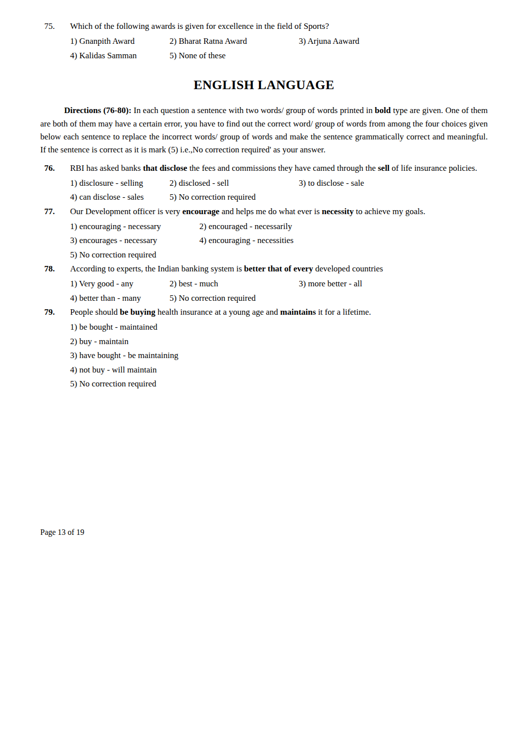75.
Which of the following awards is given for excellence in the field of Sports?
1) Gnanpith Award
2) Bharat Ratna Award
3) Arjuna Aaward
4) Kalidas Samman
5) None of these
ENGLISH LANGUAGE
Directions (76-80): In each question a sentence with two words/ group of words printed in bold type are given. One of them are both of them may have a certain error, you have to find out the correct word/ group of words from among the four choices given below each sentence to replace the incorrect words/ group of words and make the sentence grammatically correct and meaningful. If the sentence is correct as it is mark (5) i.e.,No correction required' as your answer.
76.
RBI has asked banks that disclose the fees and commissions they have camed through the sell of life insurance policies.
1) disclosure - selling
2) disclosed - sell
3) to disclose - sale
4) can disclose - sales
5) No correction required
77.
Our Development officer is very encourage and helps me do what ever is necessity to achieve my goals.
1) encouraging - necessary
2) encouraged - necessarily
3) encourages - necessary
4) encouraging - necessities
5) No correction required
78.
According to experts, the Indian banking system is better that of every developed countries
1) Very good - any
2) best - much
3) more better - all
4) better than - many
5) No correction required
79.
People should be buying health insurance at a young age and maintains it for a lifetime.
1) be bought - maintained
2) buy - maintain
3) have bought - be maintaining
4) not buy - will maintain
5) No correction required
Page 13 of 19